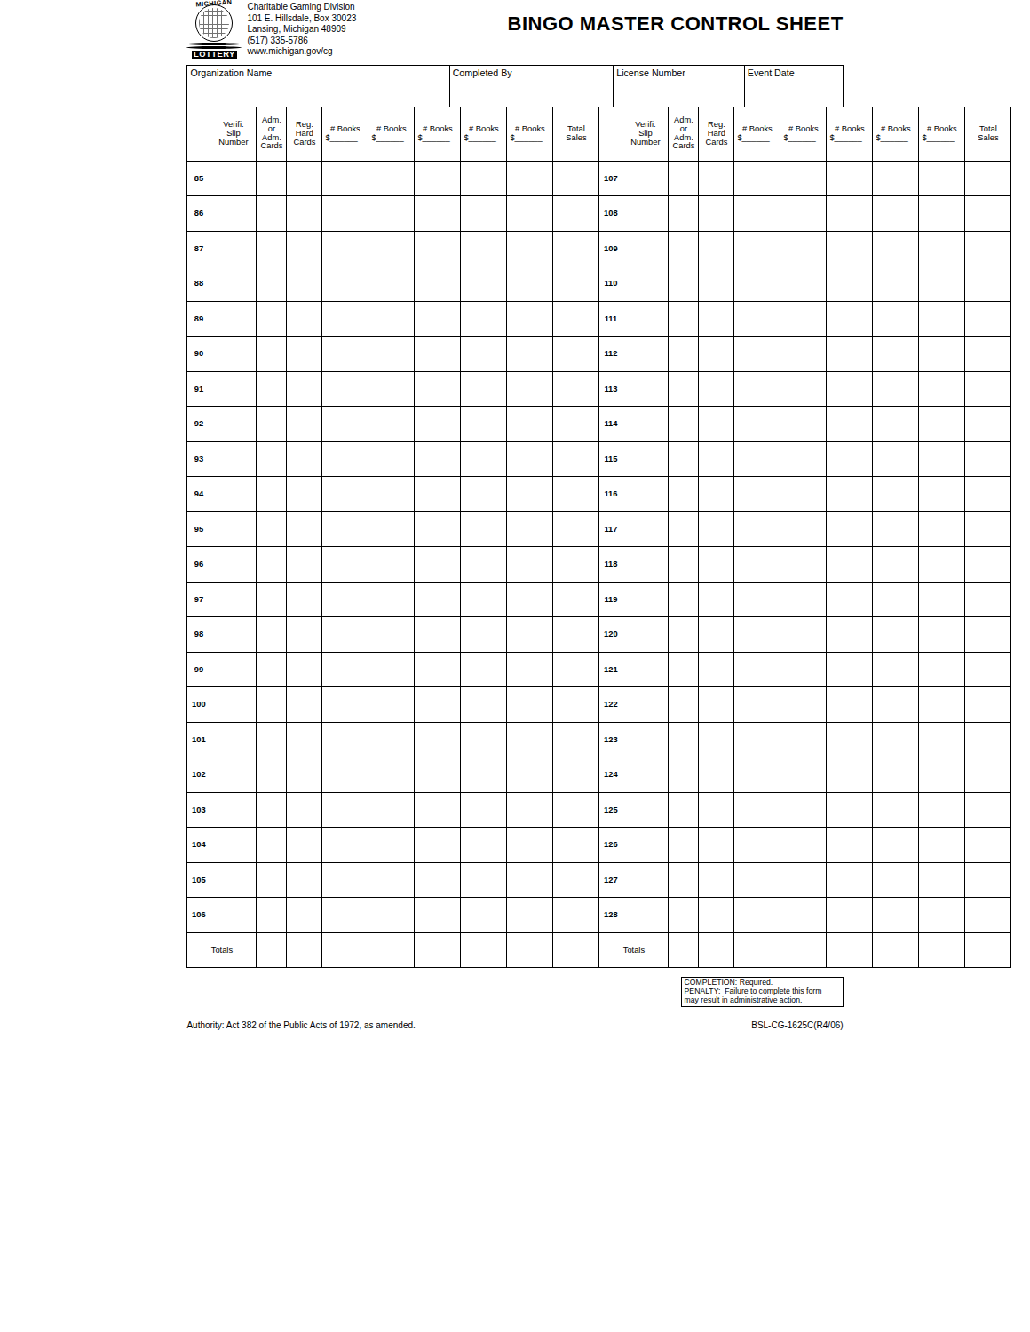MICHIGAN
LOTTERY
Charitable Gaming Division
101 E. Hillsdale, Box 30023
Lansing, Michigan 48909
(517) 335-5786
www.michigan.gov/cg
BINGO MASTER CONTROL SHEET
| Organization Name | Completed By | License Number | Event Date |
| | Verifi. Slip Number | Adm. or Adm. Cards | Reg. Hard Cards | # Books $______ | # Books $______ | # Books $______ | # Books $______ | # Books $______ | Total Sales | | Verifi. Slip Number | Adm. or Adm. Cards | Reg. Hard Cards | # Books $______ | # Books $______ | # Books $______ | # Books $______ | # Books $______ | Total Sales |
| --- | --- | --- | --- | --- | --- | --- | --- | --- | --- | --- | --- | --- | --- | --- | --- | --- | --- | --- | --- |
| 85 | | | | | | | | | | 107 | | | | | | | | | |
| 86 | | | | | | | | | | 108 | | | | | | | | | |
| 87 | | | | | | | | | | 109 | | | | | | | | | |
| 88 | | | | | | | | | | 110 | | | | | | | | | |
| 89 | | | | | | | | | | 111 | | | | | | | | | |
| 90 | | | | | | | | | | 112 | | | | | | | | | |
| 91 | | | | | | | | | | 113 | | | | | | | | | |
| 92 | | | | | | | | | | 114 | | | | | | | | | |
| 93 | | | | | | | | | | 115 | | | | | | | | | |
| 94 | | | | | | | | | | 116 | | | | | | | | | |
| 95 | | | | | | | | | | 117 | | | | | | | | | |
| 96 | | | | | | | | | | 118 | | | | | | | | | |
| 97 | | | | | | | | | | 119 | | | | | | | | | |
| 98 | | | | | | | | | | 120 | | | | | | | | | |
| 99 | | | | | | | | | | 121 | | | | | | | | | |
| 100 | | | | | | | | | | 122 | | | | | | | | | |
| 101 | | | | | | | | | | 123 | | | | | | | | | |
| 102 | | | | | | | | | | 124 | | | | | | | | | |
| 103 | | | | | | | | | | 125 | | | | | | | | | |
| 104 | | | | | | | | | | 126 | | | | | | | | | |
| 105 | | | | | | | | | | 127 | | | | | | | | | |
| 106 | | | | | | | | | | 128 | | | | | | | | | |
| Totals | | | | | | | | | Totals | | | | | | | | |
COMPLETION: Required.
PENALTY: Failure to complete this form
may result in administrative action.
Authority: Act 382 of the Public Acts of 1972, as amended.
BSL-CG-1625C(R4/06)